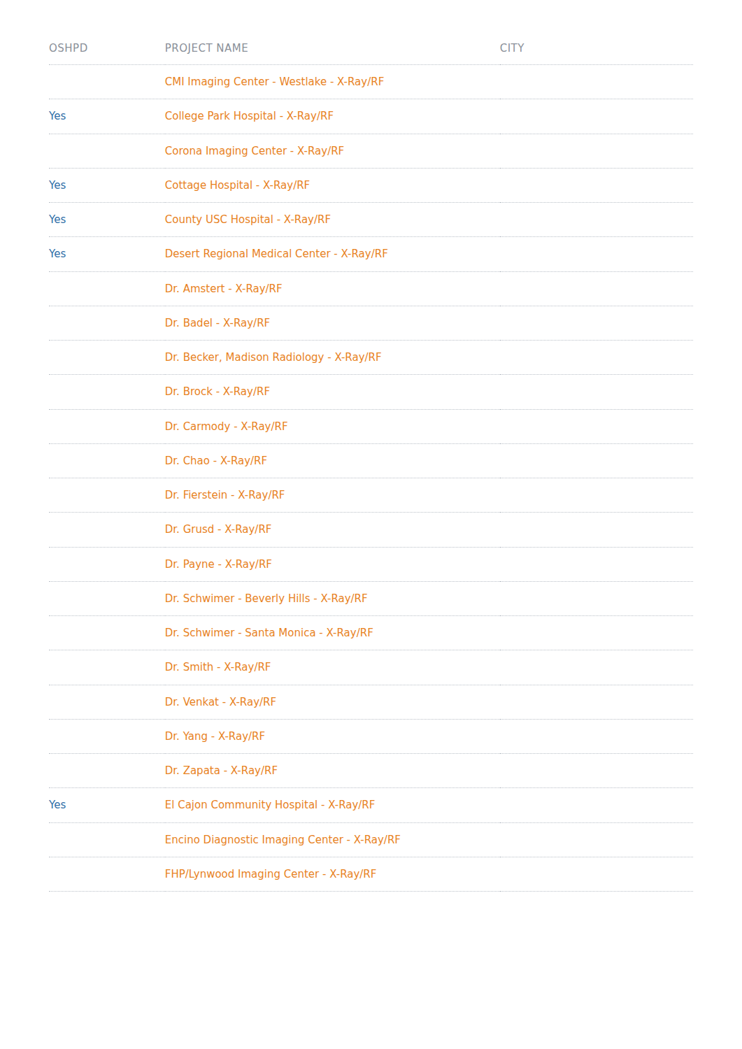| OSHPD | PROJECT NAME | CITY |
| --- | --- | --- |
| | CMI Imaging Center - Westlake - X-Ray/RF | |
| Yes | College Park Hospital - X-Ray/RF | |
| | Corona Imaging Center - X-Ray/RF | |
| Yes | Cottage Hospital - X-Ray/RF | |
| Yes | County USC Hospital - X-Ray/RF | |
| Yes | Desert Regional Medical Center - X-Ray/RF | |
| | Dr. Amstert - X-Ray/RF | |
| | Dr. Badel - X-Ray/RF | |
| | Dr. Becker, Madison Radiology - X-Ray/RF | |
| | Dr. Brock - X-Ray/RF | |
| | Dr. Carmody - X-Ray/RF | |
| | Dr. Chao - X-Ray/RF | |
| | Dr. Fierstein - X-Ray/RF | |
| | Dr. Grusd - X-Ray/RF | |
| | Dr. Payne - X-Ray/RF | |
| | Dr. Schwimer - Beverly Hills - X-Ray/RF | |
| | Dr. Schwimer - Santa Monica - X-Ray/RF | |
| | Dr. Smith - X-Ray/RF | |
| | Dr. Venkat - X-Ray/RF | |
| | Dr. Yang - X-Ray/RF | |
| | Dr. Zapata - X-Ray/RF | |
| Yes | El Cajon Community Hospital - X-Ray/RF | |
| | Encino Diagnostic Imaging Center - X-Ray/RF | |
| | FHP/Lynwood Imaging Center - X-Ray/RF | |